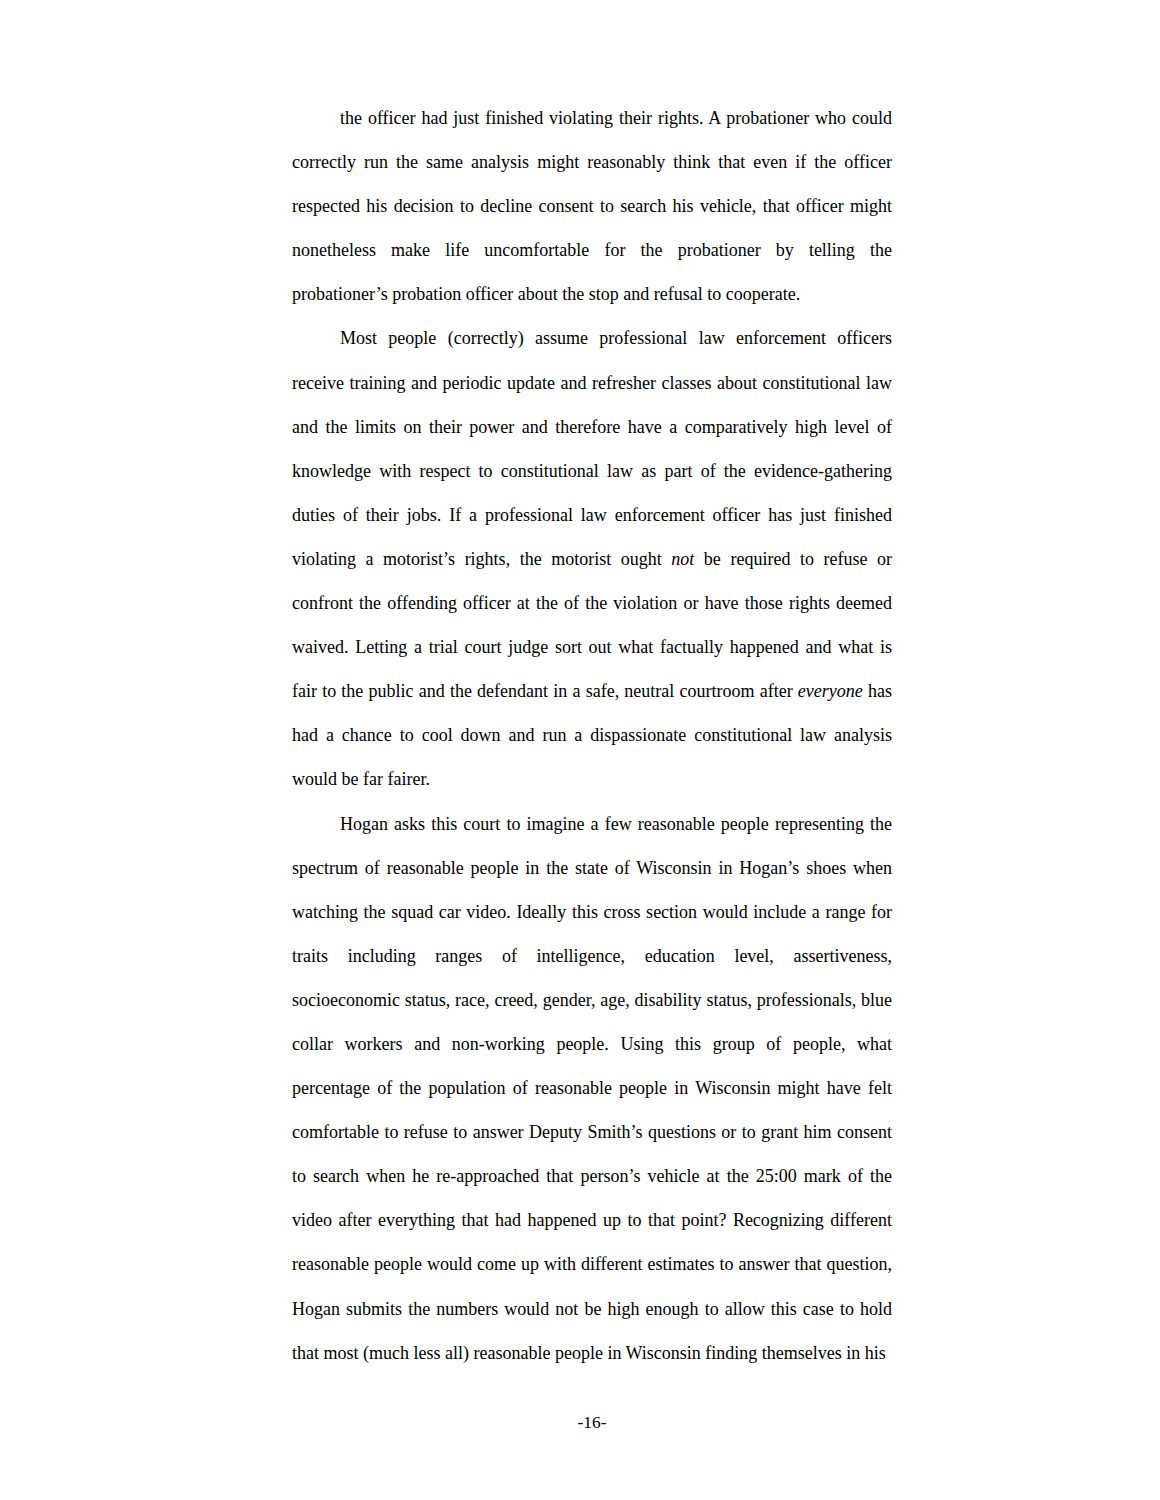the officer had just finished violating their rights. A probationer who could correctly run the same analysis might reasonably think that even if the officer respected his decision to decline consent to search his vehicle, that officer might nonetheless make life uncomfortable for the probationer by telling the probationer’s probation officer about the stop and refusal to cooperate.
Most people (correctly) assume professional law enforcement officers receive training and periodic update and refresher classes about constitutional law and the limits on their power and therefore have a comparatively high level of knowledge with respect to constitutional law as part of the evidence-gathering duties of their jobs. If a professional law enforcement officer has just finished violating a motorist’s rights, the motorist ought not be required to refuse or confront the offending officer at the of the violation or have those rights deemed waived. Letting a trial court judge sort out what factually happened and what is fair to the public and the defendant in a safe, neutral courtroom after everyone has had a chance to cool down and run a dispassionate constitutional law analysis would be far fairer.
Hogan asks this court to imagine a few reasonable people representing the spectrum of reasonable people in the state of Wisconsin in Hogan’s shoes when watching the squad car video. Ideally this cross section would include a range for traits including ranges of intelligence, education level, assertiveness, socioeconomic status, race, creed, gender, age, disability status, professionals, blue collar workers and non-working people. Using this group of people, what percentage of the population of reasonable people in Wisconsin might have felt comfortable to refuse to answer Deputy Smith’s questions or to grant him consent to search when he re-approached that person’s vehicle at the 25:00 mark of the video after everything that had happened up to that point? Recognizing different reasonable people would come up with different estimates to answer that question, Hogan submits the numbers would not be high enough to allow this case to hold that most (much less all) reasonable people in Wisconsin finding themselves in his
-16-